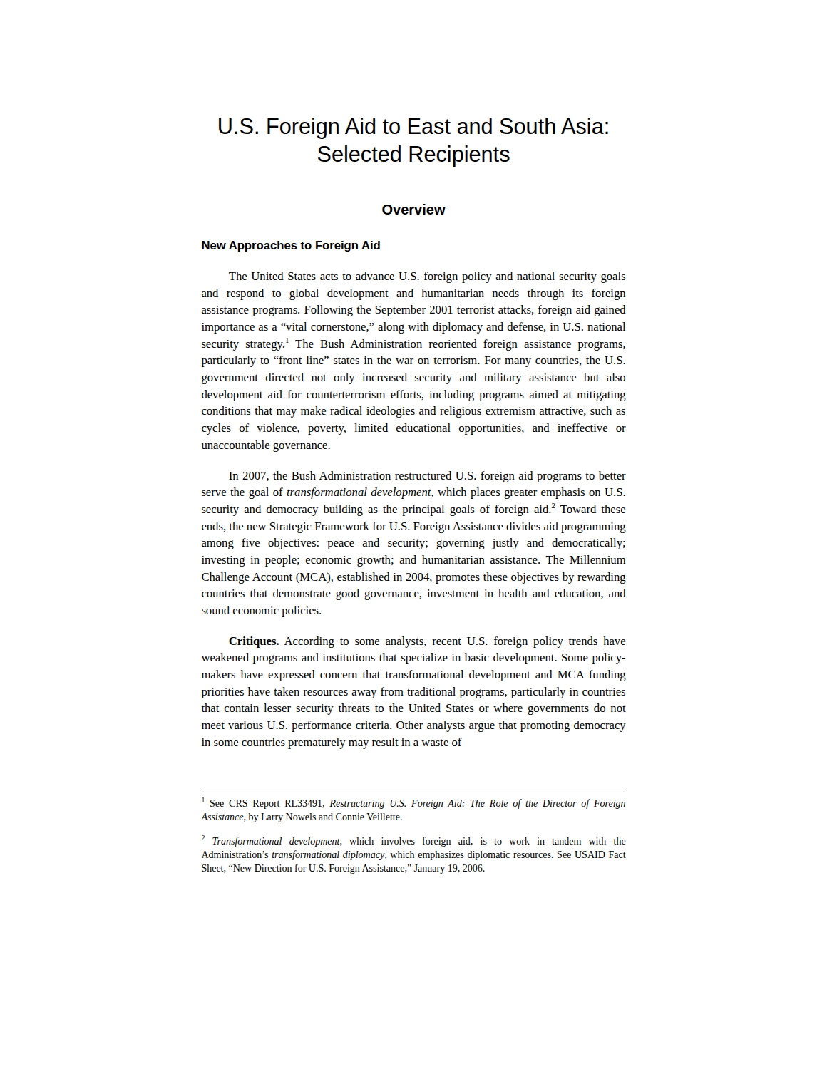U.S. Foreign Aid to East and South Asia:
Selected Recipients
Overview
New Approaches to Foreign Aid
The United States acts to advance U.S. foreign policy and national security goals and respond to global development and humanitarian needs through its foreign assistance programs. Following the September 2001 terrorist attacks, foreign aid gained importance as a “vital cornerstone,” along with diplomacy and defense, in U.S. national security strategy.1 The Bush Administration reoriented foreign assistance programs, particularly to “front line” states in the war on terrorism. For many countries, the U.S. government directed not only increased security and military assistance but also development aid for counterterrorism efforts, including programs aimed at mitigating conditions that may make radical ideologies and religious extremism attractive, such as cycles of violence, poverty, limited educational opportunities, and ineffective or unaccountable governance.
In 2007, the Bush Administration restructured U.S. foreign aid programs to better serve the goal of transformational development, which places greater emphasis on U.S. security and democracy building as the principal goals of foreign aid.2 Toward these ends, the new Strategic Framework for U.S. Foreign Assistance divides aid programming among five objectives: peace and security; governing justly and democratically; investing in people; economic growth; and humanitarian assistance. The Millennium Challenge Account (MCA), established in 2004, promotes these objectives by rewarding countries that demonstrate good governance, investment in health and education, and sound economic policies.
Critiques. According to some analysts, recent U.S. foreign policy trends have weakened programs and institutions that specialize in basic development. Some policy-makers have expressed concern that transformational development and MCA funding priorities have taken resources away from traditional programs, particularly in countries that contain lesser security threats to the United States or where governments do not meet various U.S. performance criteria. Other analysts argue that promoting democracy in some countries prematurely may result in a waste of
1 See CRS Report RL33491, Restructuring U.S. Foreign Aid: The Role of the Director of Foreign Assistance, by Larry Nowels and Connie Veillette.
2 Transformational development, which involves foreign aid, is to work in tandem with the Administration’s transformational diplomacy, which emphasizes diplomatic resources. See USAID Fact Sheet, “New Direction for U.S. Foreign Assistance,” January 19, 2006.